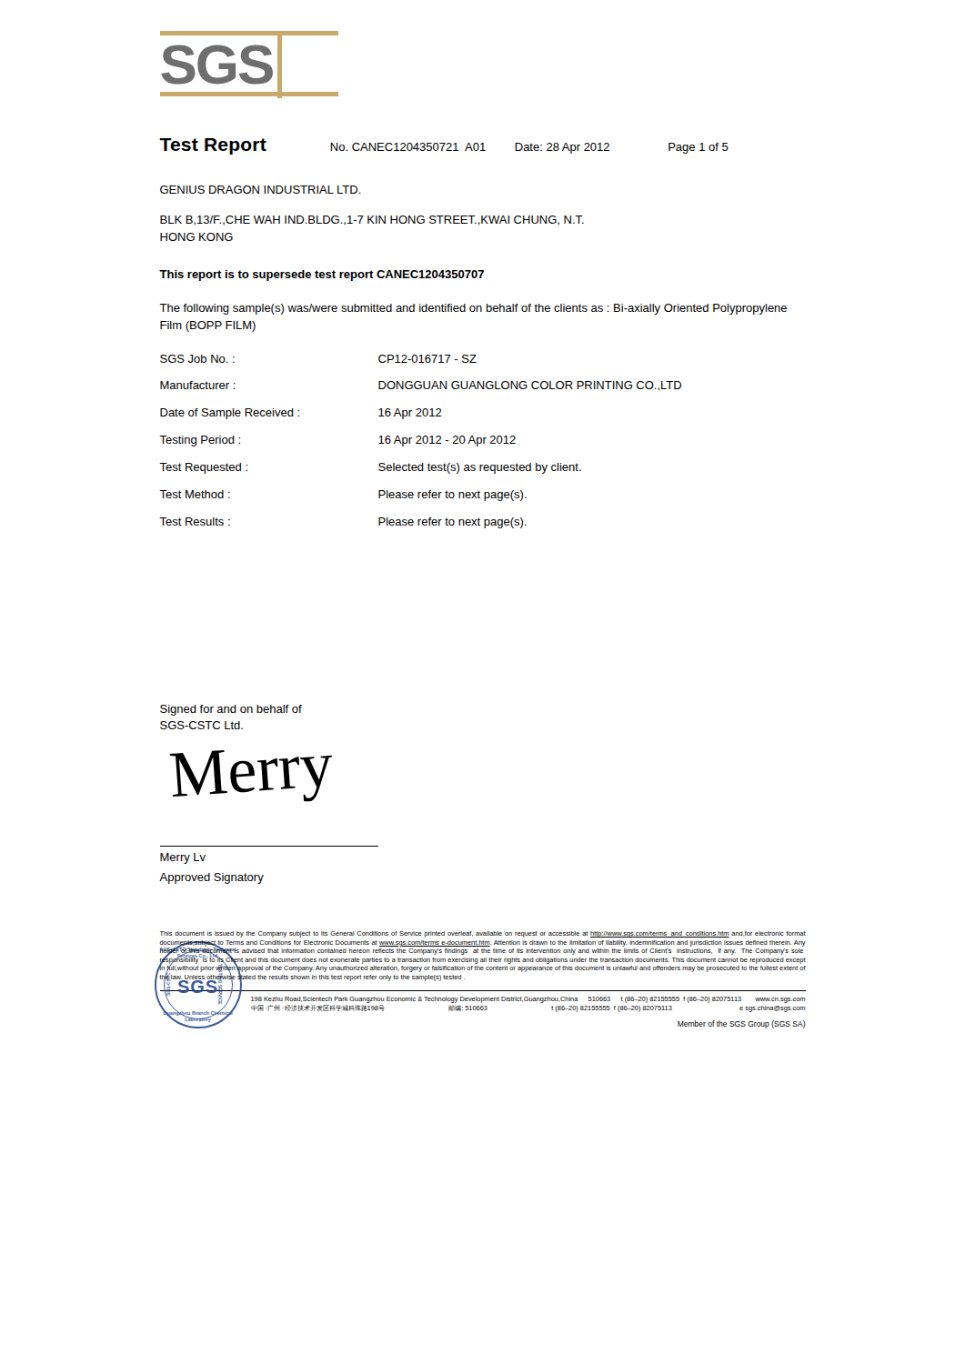SGS
Test Report
No. CANEC1204350721 A01 Date: 28 Apr 2012 Page 1 of 5
GENIUS DRAGON INDUSTRIAL LTD.
BLK B,13/F.,CHE WAH IND.BLDG.,1-7 KIN HONG STREET.,KWAI CHUNG, N.T.
HONG KONG
This report is to supersede test report CANEC1204350707
The following sample(s) was/were submitted and identified on behalf of the clients as : Bi-axially Oriented Polypropylene Film (BOPP FILM)
| SGS Job No. : | CP12-016717 - SZ |
| Manufacturer : | DONGGUAN GUANGLONG COLOR PRINTING CO.,LTD |
| Date of Sample Received : | 16 Apr 2012 |
| Testing Period : | 16 Apr 2012 - 20 Apr 2012 |
| Test Requested : | Selected test(s) as requested by client. |
| Test Method : | Please refer to next page(s). |
| Test Results : | Please refer to next page(s). |
Signed for and on behalf of
SGS-CSTC Ltd.
Merry
Merry Lv
Approved Signatory
This document is issued by the Company subject to its General Conditions of Service printed overleaf, available on request or accessible at http://www.sgs.com/terms_and_conditions.htm and,for electronic format documents,subject to Terms and Conditions for Electronic Documents at www.sgs.com/terms e-document.htm. Attention is drawn to the limitation of liability, indemnification and jurisdiction issues defined therein. Any holder of this document is advised that information contained hereon reflects the Company's findings at the time of its intervention only and within the limits of Client's instructions, if any. The Company's sole responsibility is to its Client and this document does not exonerate parties to a transaction from exercising all their rights and obligations under the transaction documents. This document cannot be reproduced except in full,without prior written approval of the Company. Any unauthorized alteration, forgery or falsification of the content or appearance of this document is unlawful and offenders may be prosecuted to the fullest extent of the law. Unless otherwise stated the results shown in this test report refer only to the sample(s) tested .
SGS-CSTC Standards Technical Services Co., Ltd.
SGS
Guangzhou Branch Chemical Laboratory
SGS-CSTC
TESTING SERVICE
198 Kezhu Road,Scientech Park Guangzhou Economic & Technology Development District,Guangzhou,China 510663 t (86–20) 82155555 f (86–20) 82075113 www.cn.sgs.com
中国 ·广州 ·经济技术开发区科学城科珠路198号 邮编: 510663 t (86–20) 82155555 f (86–20) 82075113 e sgs.china@sgs.com
Member of the SGS Group (SGS SA)